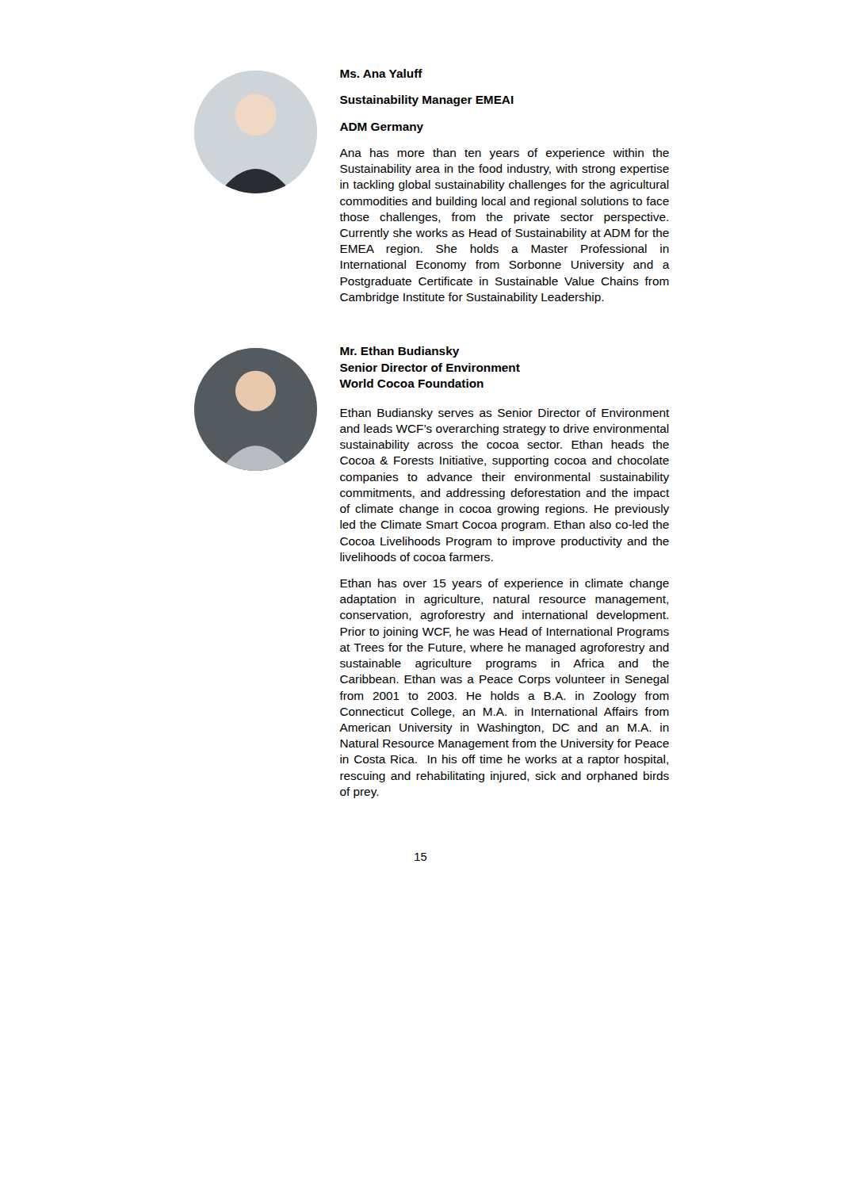Ms. Ana Yaluff
Sustainability Manager EMEAI
ADM Germany
Ana has more than ten years of experience within the Sustainability area in the food industry, with strong expertise in tackling global sustainability challenges for the agricultural commodities and building local and regional solutions to face those challenges, from the private sector perspective. Currently she works as Head of Sustainability at ADM for the EMEA region. She holds a Master Professional in International Economy from Sorbonne University and a Postgraduate Certificate in Sustainable Value Chains from Cambridge Institute for Sustainability Leadership.
Mr. Ethan Budiansky
Senior Director of Environment
World Cocoa Foundation
Ethan Budiansky serves as Senior Director of Environment and leads WCF’s overarching strategy to drive environmental sustainability across the cocoa sector. Ethan heads the Cocoa & Forests Initiative, supporting cocoa and chocolate companies to advance their environmental sustainability commitments, and addressing deforestation and the impact of climate change in cocoa growing regions. He previously led the Climate Smart Cocoa program. Ethan also co-led the Cocoa Livelihoods Program to improve productivity and the livelihoods of cocoa farmers.
Ethan has over 15 years of experience in climate change adaptation in agriculture, natural resource management, conservation, agroforestry and international development. Prior to joining WCF, he was Head of International Programs at Trees for the Future, where he managed agroforestry and sustainable agriculture programs in Africa and the Caribbean. Ethan was a Peace Corps volunteer in Senegal from 2001 to 2003. He holds a B.A. in Zoology from Connecticut College, an M.A. in International Affairs from American University in Washington, DC and an M.A. in Natural Resource Management from the University for Peace in Costa Rica. In his off time he works at a raptor hospital, rescuing and rehabilitating injured, sick and orphaned birds of prey.
15